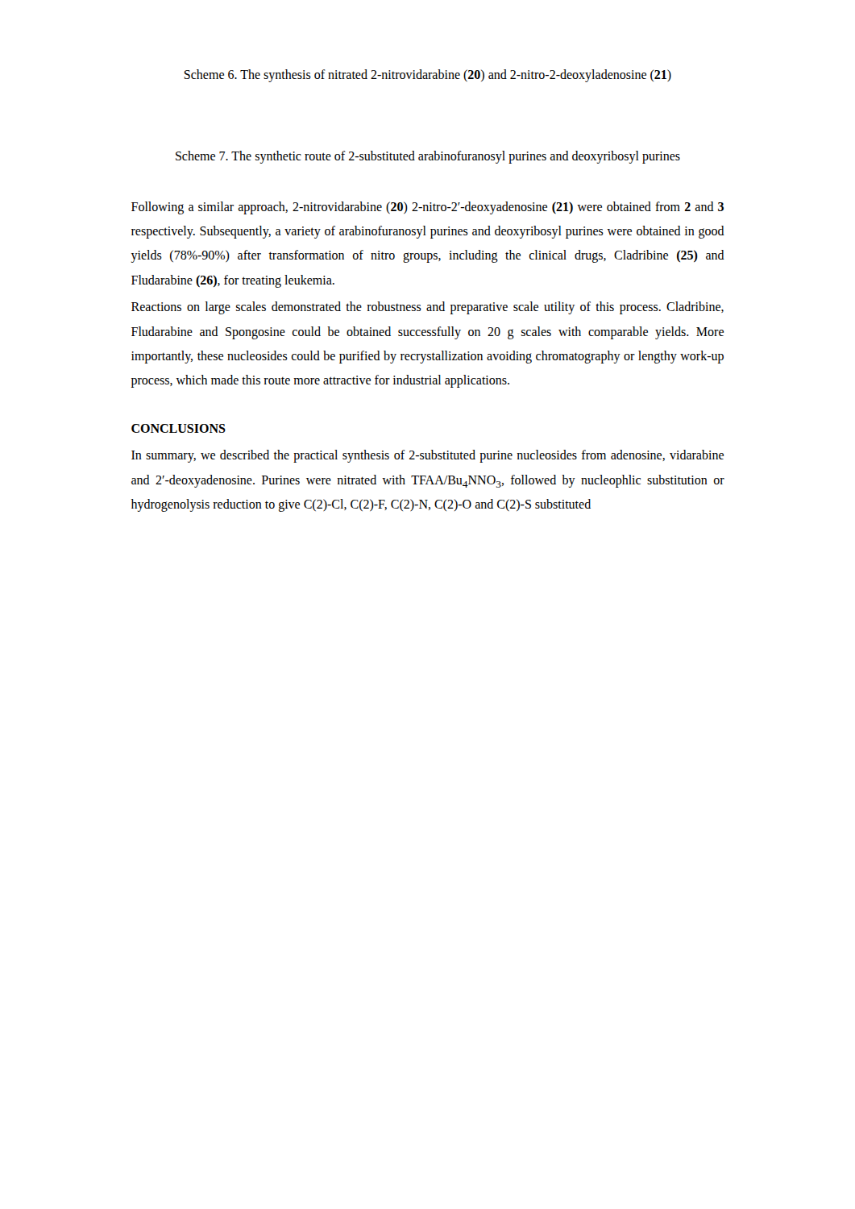Scheme 6. The synthesis of nitrated 2-nitrovidarabine (20) and 2-nitro-2-deoxyladenosine (21)
Scheme 7. The synthetic route of 2-substituted arabinofuranosyl purines and deoxyribosyl purines
Following a similar approach, 2-nitrovidarabine (20) 2-nitro-2′-deoxyadenosine (21) were obtained from 2 and 3 respectively. Subsequently, a variety of arabinofuranosyl purines and deoxyribosyl purines were obtained in good yields (78%-90%) after transformation of nitro groups, including the clinical drugs, Cladribine (25) and Fludarabine (26), for treating leukemia.
Reactions on large scales demonstrated the robustness and preparative scale utility of this process. Cladribine, Fludarabine and Spongosine could be obtained successfully on 20 g scales with comparable yields. More importantly, these nucleosides could be purified by recrystallization avoiding chromatography or lengthy work-up process, which made this route more attractive for industrial applications.
Conclusions
In summary, we described the practical synthesis of 2-substituted purine nucleosides from adenosine, vidarabine and 2′-deoxyadenosine. Purines were nitrated with TFAA/Bu4NNO3, followed by nucleophlic substitution or hydrogenolysis reduction to give C(2)-Cl, C(2)-F, C(2)-N, C(2)-O and C(2)-S substituted